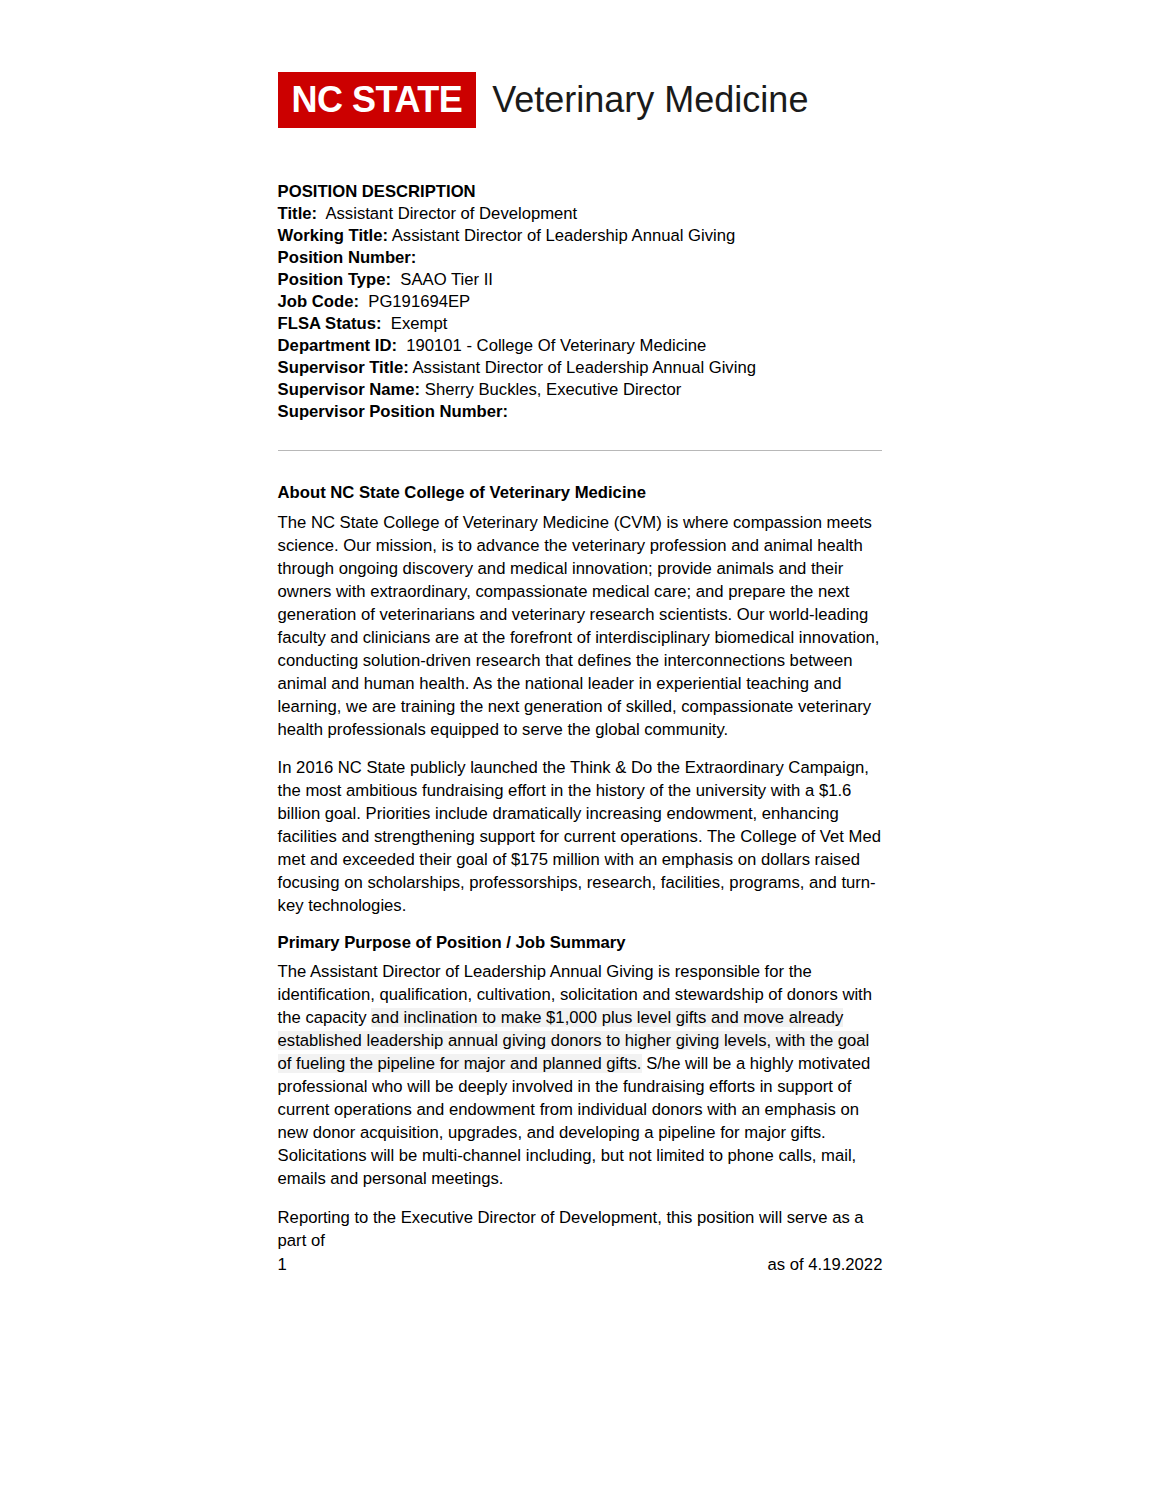NC STATE
Veterinary Medicine
POSITION DESCRIPTION
Title: Assistant Director of Development
Working Title: Assistant Director of Leadership Annual Giving
Position Number:
Position Type: SAAO Tier II
Job Code: PG191694EP
FLSA Status: Exempt
Department ID: 190101 - College Of Veterinary Medicine
Supervisor Title: Assistant Director of Leadership Annual Giving
Supervisor Name: Sherry Buckles, Executive Director
Supervisor Position Number:
About NC State College of Veterinary Medicine
The NC State College of Veterinary Medicine (CVM) is where compassion meets science. Our mission, is to advance the veterinary profession and animal health through ongoing discovery and medical innovation; provide animals and their owners with extraordinary, compassionate medical care; and prepare the next generation of veterinarians and veterinary research scientists. Our world-leading faculty and clinicians are at the forefront of interdisciplinary biomedical innovation, conducting solution-driven research that defines the interconnections between animal and human health. As the national leader in experiential teaching and learning, we are training the next generation of skilled, compassionate veterinary health professionals equipped to serve the global community.
In 2016 NC State publicly launched the Think & Do the Extraordinary Campaign, the most ambitious fundraising effort in the history of the university with a $1.6 billion goal. Priorities include dramatically increasing endowment, enhancing facilities and strengthening support for current operations. The College of Vet Med met and exceeded their goal of $175 million with an emphasis on dollars raised focusing on scholarships, professorships, research, facilities, programs, and turn-key technologies.
Primary Purpose of Position / Job Summary
The Assistant Director of Leadership Annual Giving is responsible for the identification, qualification, cultivation, solicitation and stewardship of donors with the capacity and inclination to make $1,000 plus level gifts and move already established leadership annual giving donors to higher giving levels, with the goal of fueling the pipeline for major and planned gifts. S/he will be a highly motivated professional who will be deeply involved in the fundraising efforts in support of current operations and endowment from individual donors with an emphasis on new donor acquisition, upgrades, and developing a pipeline for major gifts. Solicitations will be multi-channel including, but not limited to phone calls, mail, emails and personal meetings.
Reporting to the Executive Director of Development, this position will serve as a part of
1 as of 4.19.2022